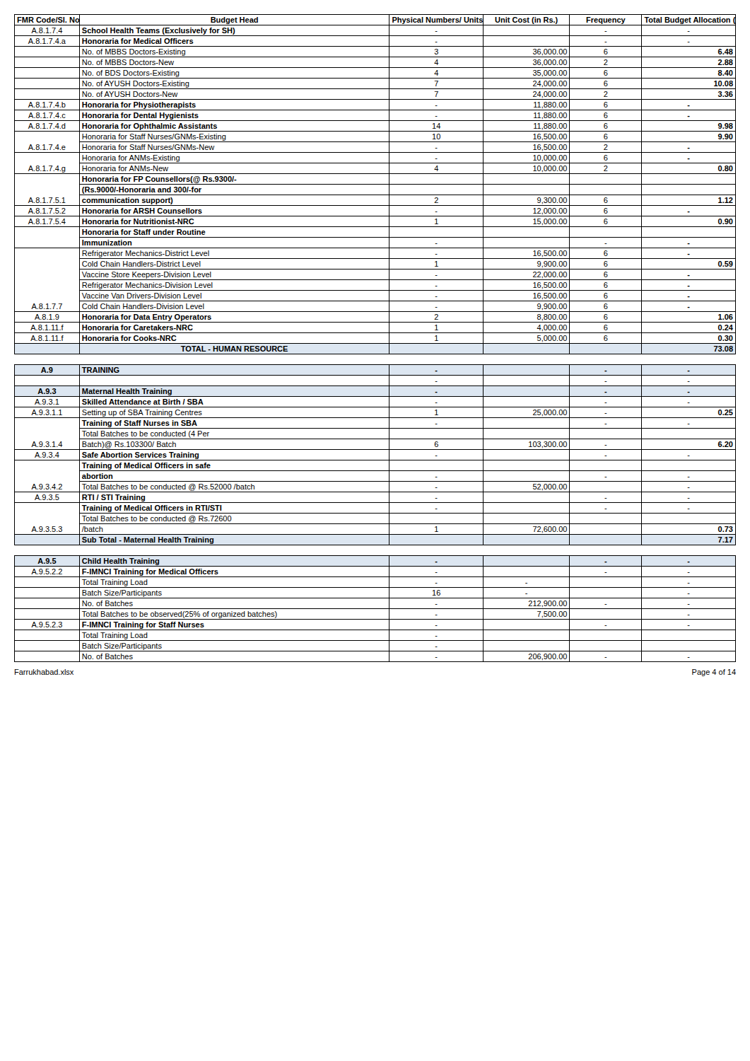| FMR Code/Sl. No. | Budget Head | Physical Numbers/ Units | Unit Cost (in Rs.) | Frequency | Total Budget Allocation (Rs. In Lakhs) |
| --- | --- | --- | --- | --- | --- |
| A.8.1.7.4 | School Health Teams (Exclusively for SH) | - | | - | - |
| A.8.1.7.4.a | Honoraria for Medical Officers | - | | - | - |
| | No. of MBBS Doctors-Existing | 3 | 36,000.00 | 6 | 6.48 |
| | No. of MBBS Doctors-New | 4 | 36,000.00 | 2 | 2.88 |
| | No. of BDS Doctors-Existing | 4 | 35,000.00 | 6 | 8.40 |
| | No. of AYUSH Doctors-Existing | 7 | 24,000.00 | 6 | 10.08 |
| | No. of AYUSH Doctors-New | 7 | 24,000.00 | 2 | 3.36 |
| A.8.1.7.4.b | Honoraria for Physiotherapists | - | 11,880.00 | 6 | - |
| A.8.1.7.4.c | Honoraria for Dental Hygienists | - | 11,880.00 | 6 | - |
| A.8.1.7.4.d | Honoraria for Ophthalmic Assistants | 14 | 11,880.00 | 6 | 9.98 |
| A.8.1.7.4.e | Honoraria for Staff Nurses/GNMs-Existing | 10 | 16,500.00 | 6 | 9.90 |
| Honoraria for Staff Nurses/GNMs-New | - | 16,500.00 | 2 | - |
| A.8.1.7.4.g | Honoraria for ANMs-Existing | - | 10,000.00 | 6 | - |
| Honoraria for ANMs-New | 4 | 10,000.00 | 2 | 0.80 |
| A.8.1.7.5.1 | Honoraria for FP Counsellors(@ Rs.9300/- | | | | |
| (Rs.9000/-Honoraria and 300/-for | | | | |
| communication support) | 2 | 9,300.00 | 6 | 1.12 |
| A.8.1.7.5.2 | Honoraria for ARSH Counsellors | - | 12,000.00 | 6 | - |
| A.8.1.7.5.4 | Honoraria for Nutritionist-NRC | 1 | 15,000.00 | 6 | 0.90 |
| | Honoraria for Staff under Routine | | | | |
| Immunization | - | | - | - |
| A.8.1.7.7 | Refrigerator Mechanics-District Level | - | 16,500.00 | 6 | - |
| Cold Chain Handlers-District Level | 1 | 9,900.00 | 6 | 0.59 |
| Vaccine Store Keepers-Division Level | - | 22,000.00 | 6 | - |
| Refrigerator Mechanics-Division Level | - | 16,500.00 | 6 | - |
| Vaccine Van Drivers-Division Level | - | 16,500.00 | 6 | - |
| Cold Chain Handlers-Division Level | - | 9,900.00 | 6 | - |
| A.8.1.9 | Honoraria for Data Entry Operators | 2 | 8,800.00 | 6 | 1.06 |
| A.8.1.11.f | Honoraria for Caretakers-NRC | 1 | 4,000.00 | 6 | 0.24 |
| A.8.1.11.f | Honoraria for Cooks-NRC | 1 | 5,000.00 | 6 | 0.30 |
| | TOTAL - HUMAN RESOURCE | | | | 73.08 |
| A.9 | TRAINING | - | | - | - |
| | | - | | - | - |
| A.9.3 | Maternal Health Training | - | | - | - |
| A.9.3.1 | Skilled Attendance at Birth / SBA | - | | - | - |
| A.9.3.1.1 | Setting up of SBA Training Centres | 1 | 25,000.00 | - | 0.25 |
| A.9.3.1.4 | Training of Staff Nurses in SBA | - | | - | - |
| Total Batches to be conducted (4 Per | | | | |
| Batch)@ Rs.103300/ Batch | 6 | 103,300.00 | - | 6.20 |
| A.9.3.4 | Safe Abortion Services Training | - | | - | - |
| A.9.3.4.2 | Training of Medical Officers in safe | | | | |
| abortion | - | | - | - |
| Total Batches to be conducted @ Rs.52000 /batch | - | 52,000.00 | | - |
| A.9.3.5 | RTI / STI Training | - | | - | - |
| A.9.3.5.3 | Training of Medical Officers in RTI/STI | - | | - | - |
| Total Batches to be conducted @ Rs.72600 | | | | |
| /batch | 1 | 72,600.00 | | 0.73 |
| | Sub Total - Maternal Health Training | | | | 7.17 |
| A.9.5 | Child Health Training | - | | - | - |
| A.9.5.2.2 | F-IMNCI Training for Medical Officers | - | | - | - |
| | Total Training Load | - | - | | - |
| | Batch Size/Participants | 16 | - | | - |
| | No. of Batches | - | 212,900.00 | - | - |
| | Total Batches to be observed(25% of organized batches) | - | 7,500.00 | | - |
| A.9.5.2.3 | F-IMNCI Training for Staff Nurses | - | | - | - |
| | Total Training Load | - | | | |
| | Batch Size/Participants | - | | | |
| | No. of Batches | - | 206,900.00 | - | - |
Farrukhabad.xlsx Page 4 of 14